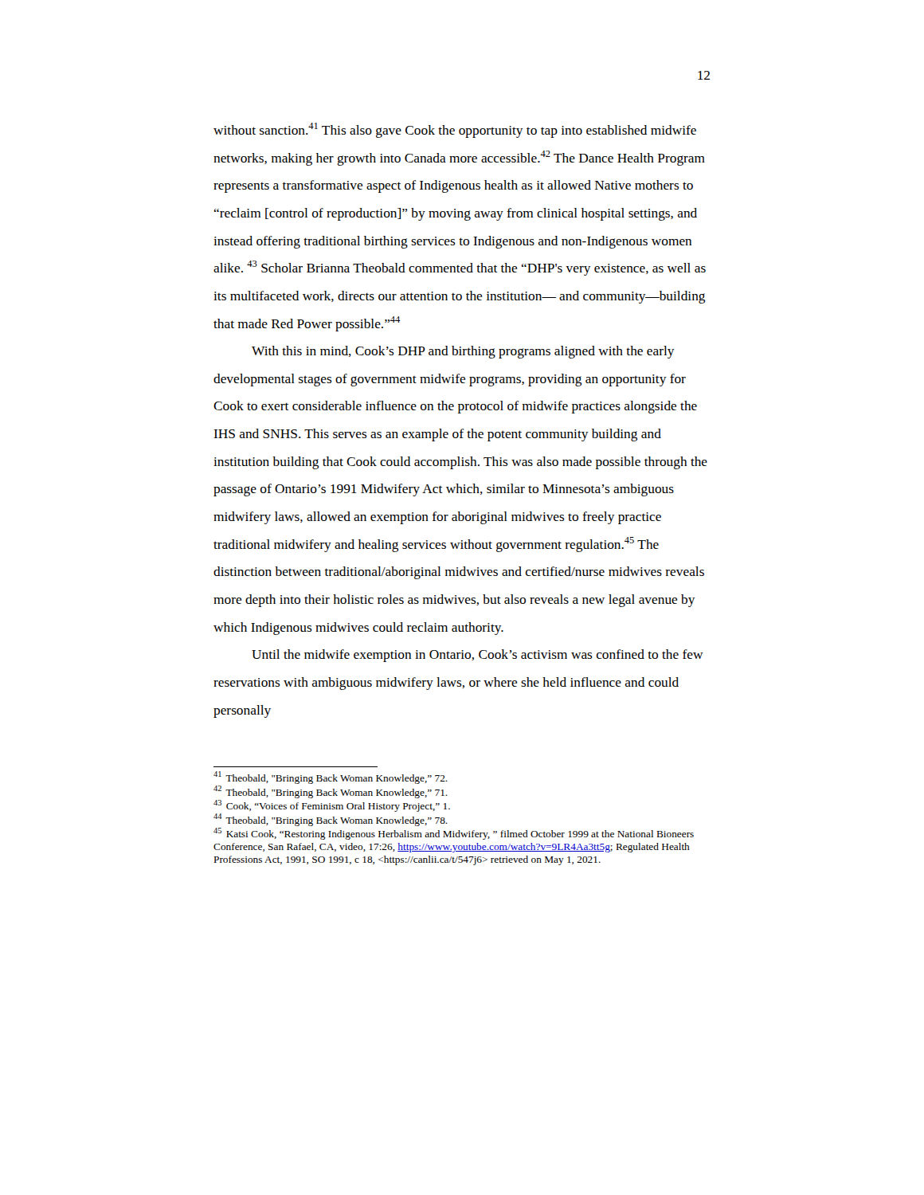12
without sanction.41 This also gave Cook the opportunity to tap into established midwife networks, making her growth into Canada more accessible.42 The Dance Health Program represents a transformative aspect of Indigenous health as it allowed Native mothers to “reclaim [control of reproduction]” by moving away from clinical hospital settings, and instead offering traditional birthing services to Indigenous and non-Indigenous women alike. 43 Scholar Brianna Theobald commented that the “DHP's very existence, as well as its multifaceted work, directs our attention to the institution— and community—building that made Red Power possible.”44
With this in mind, Cook’s DHP and birthing programs aligned with the early developmental stages of government midwife programs, providing an opportunity for Cook to exert considerable influence on the protocol of midwife practices alongside the IHS and SNHS. This serves as an example of the potent community building and institution building that Cook could accomplish. This was also made possible through the passage of Ontario’s 1991 Midwifery Act which, similar to Minnesota’s ambiguous midwifery laws, allowed an exemption for aboriginal midwives to freely practice traditional midwifery and healing services without government regulation.45 The distinction between traditional/aboriginal midwives and certified/nurse midwives reveals more depth into their holistic roles as midwives, but also reveals a new legal avenue by which Indigenous midwives could reclaim authority.
Until the midwife exemption in Ontario, Cook’s activism was confined to the few reservations with ambiguous midwifery laws, or where she held influence and could personally
41 Theobald, "Bringing Back Woman Knowledge,” 72.
42 Theobald, "Bringing Back Woman Knowledge,” 71.
43 Cook, “Voices of Feminism Oral History Project,” 1.
44 Theobald, "Bringing Back Woman Knowledge,” 78.
45 Katsi Cook, “Restoring Indigenous Herbalism and Midwifery, ” filmed October 1999 at the National Bioneers Conference, San Rafael, CA, video, 17:26, https://www.youtube.com/watch?v=9LR4Aa3tt5g; Regulated Health Professions Act, 1991, SO 1991, c 18, <https://canlii.ca/t/547j6> retrieved on May 1, 2021.